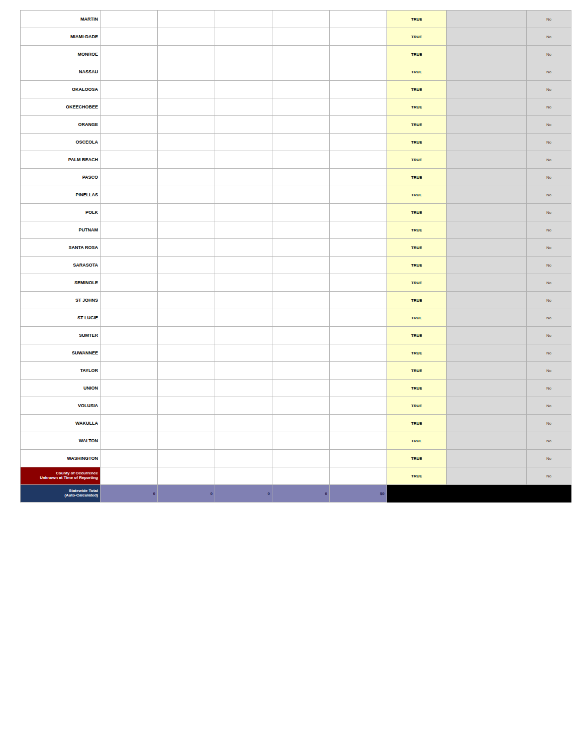| MARTIN | | | | | | TRUE | | No |
| MIAMI-DADE | | | | | | TRUE | | No |
| MONROE | | | | | | TRUE | | No |
| NASSAU | | | | | | TRUE | | No |
| OKALOOSA | | | | | | TRUE | | No |
| OKEECHOBEE | | | | | | TRUE | | No |
| ORANGE | | | | | | TRUE | | No |
| OSCEOLA | | | | | | TRUE | | No |
| PALM BEACH | | | | | | TRUE | | No |
| PASCO | | | | | | TRUE | | No |
| PINELLAS | | | | | | TRUE | | No |
| POLK | | | | | | TRUE | | No |
| PUTNAM | | | | | | TRUE | | No |
| SANTA ROSA | | | | | | TRUE | | No |
| SARASOTA | | | | | | TRUE | | No |
| SEMINOLE | | | | | | TRUE | | No |
| ST JOHNS | | | | | | TRUE | | No |
| ST LUCIE | | | | | | TRUE | | No |
| SUMTER | | | | | | TRUE | | No |
| SUWANNEE | | | | | | TRUE | | No |
| TAYLOR | | | | | | TRUE | | No |
| UNION | | | | | | TRUE | | No |
| VOLUSIA | | | | | | TRUE | | No |
| WAKULLA | | | | | | TRUE | | No |
| WALTON | | | | | | TRUE | | No |
| WASHINGTON | | | | | | TRUE | | No |
| County of Occurrence Unknown at Time of Reporting | | | | | | TRUE | | No |
| Statewide Total (Auto-Calculated) | 0 | 0 | 0 | 0 | $0 | | | |